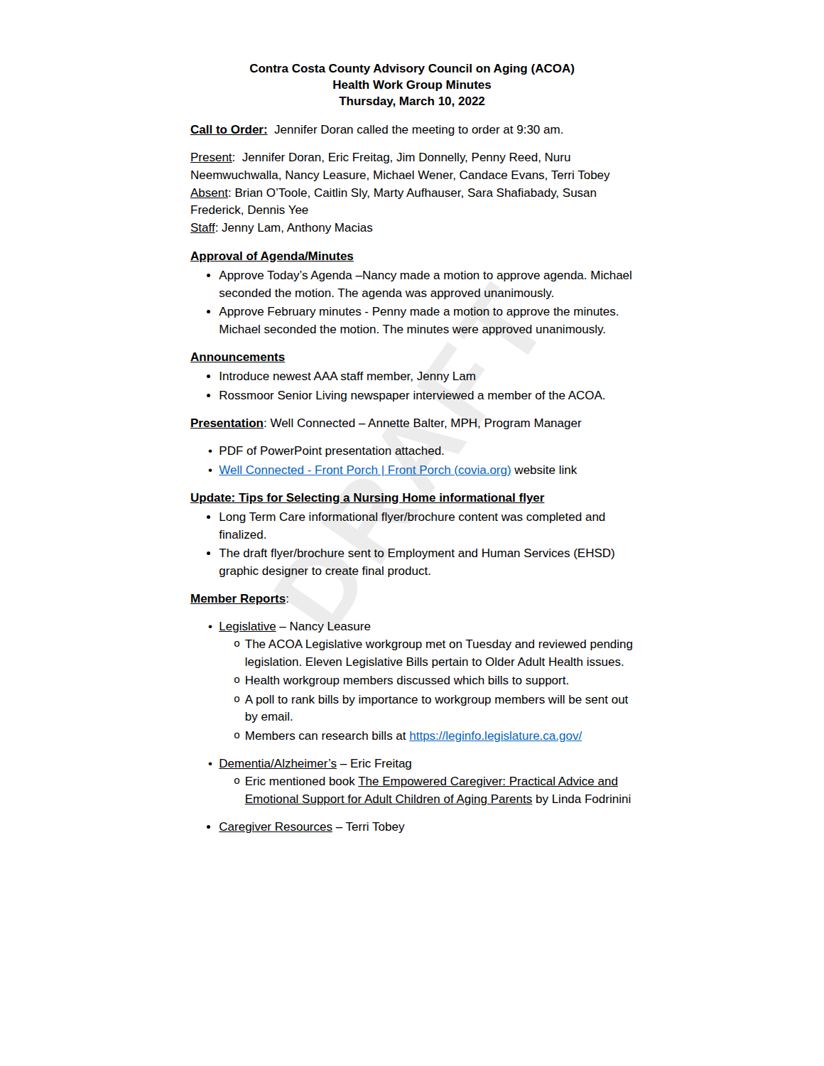DRAFT
Contra Costa County Advisory Council on Aging (ACOA) Health Work Group Minutes Thursday, March 10, 2022
Call to Order: Jennifer Doran called the meeting to order at 9:30 am.
Present: Jennifer Doran, Eric Freitag, Jim Donnelly, Penny Reed, Nuru Neemwuchwalla, Nancy Leasure, Michael Wener, Candace Evans, Terri Tobey
Absent: Brian O’Toole, Caitlin Sly, Marty Aufhauser, Sara Shafiabady, Susan Frederick, Dennis Yee
Staff: Jenny Lam, Anthony Macias
Approval of Agenda/Minutes
Approve Today’s Agenda –Nancy made a motion to approve agenda. Michael seconded the motion. The agenda was approved unanimously.
Approve February minutes - Penny made a motion to approve the minutes. Michael seconded the motion. The minutes were approved unanimously.
Announcements
Introduce newest AAA staff member, Jenny Lam
Rossmoor Senior Living newspaper interviewed a member of the ACOA.
Presentation: Well Connected – Annette Balter, MPH, Program Manager
PDF of PowerPoint presentation attached.
Well Connected - Front Porch | Front Porch (covia.org) website link
Update: Tips for Selecting a Nursing Home informational flyer
Long Term Care informational flyer/brochure content was completed and finalized.
The draft flyer/brochure sent to Employment and Human Services (EHSD) graphic designer to create final product.
Member Reports:
Legislative – Nancy Leasure
The ACOA Legislative workgroup met on Tuesday and reviewed pending legislation. Eleven Legislative Bills pertain to Older Adult Health issues.
Health workgroup members discussed which bills to support.
A poll to rank bills by importance to workgroup members will be sent out by email.
Members can research bills at https://leginfo.legislature.ca.gov/
Dementia/Alzheimer’s – Eric Freitag
Eric mentioned book The Empowered Caregiver: Practical Advice and Emotional Support for Adult Children of Aging Parents by Linda Fodrinini
Caregiver Resources – Terri Tobey